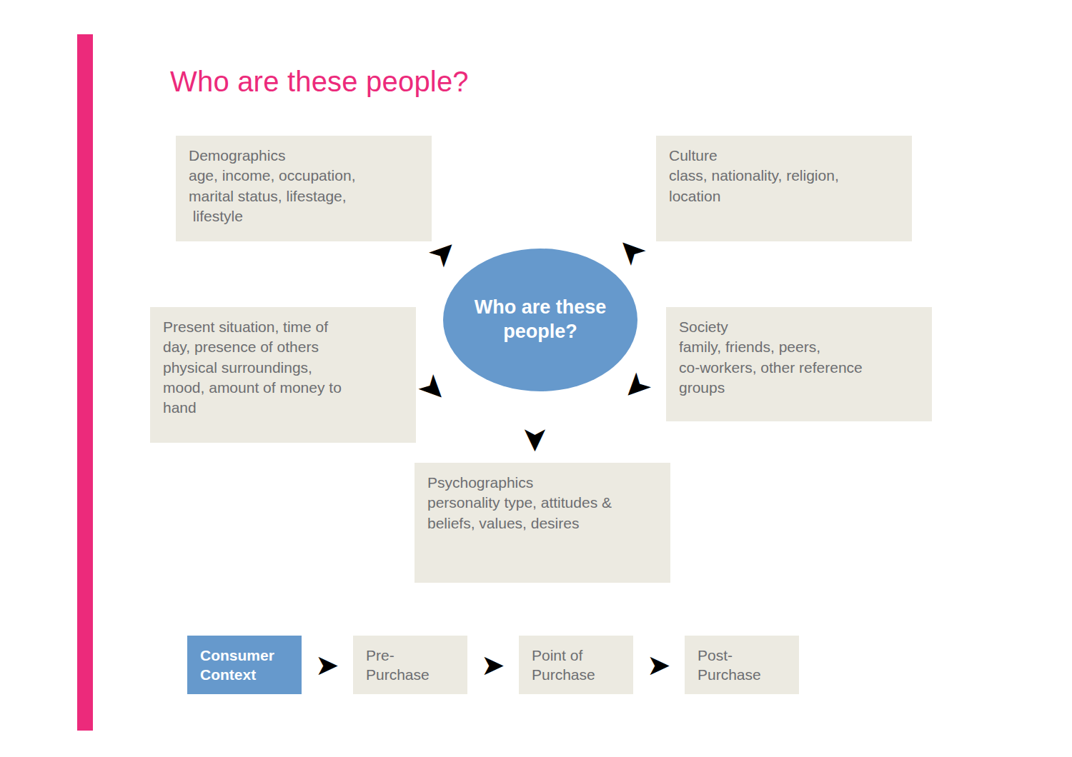Who are these people?
Demographics
age, income, occupation,
marital status, lifestage,
lifestyle
Culture
class, nationality, religion,
location
Present situation, time of
day, presence of others
physical surroundings,
mood, amount of money to
hand
Society
family, friends, peers,
co-workers, other reference
groups
Psychographics
personality type, attitudes &
beliefs, values, desires
Who are these
people?
➤ ➤ ➤ ➤ ➤
Consumer
Context
➤
Pre-
Purchase
➤
Point of
Purchase
➤
Post-
Purchase